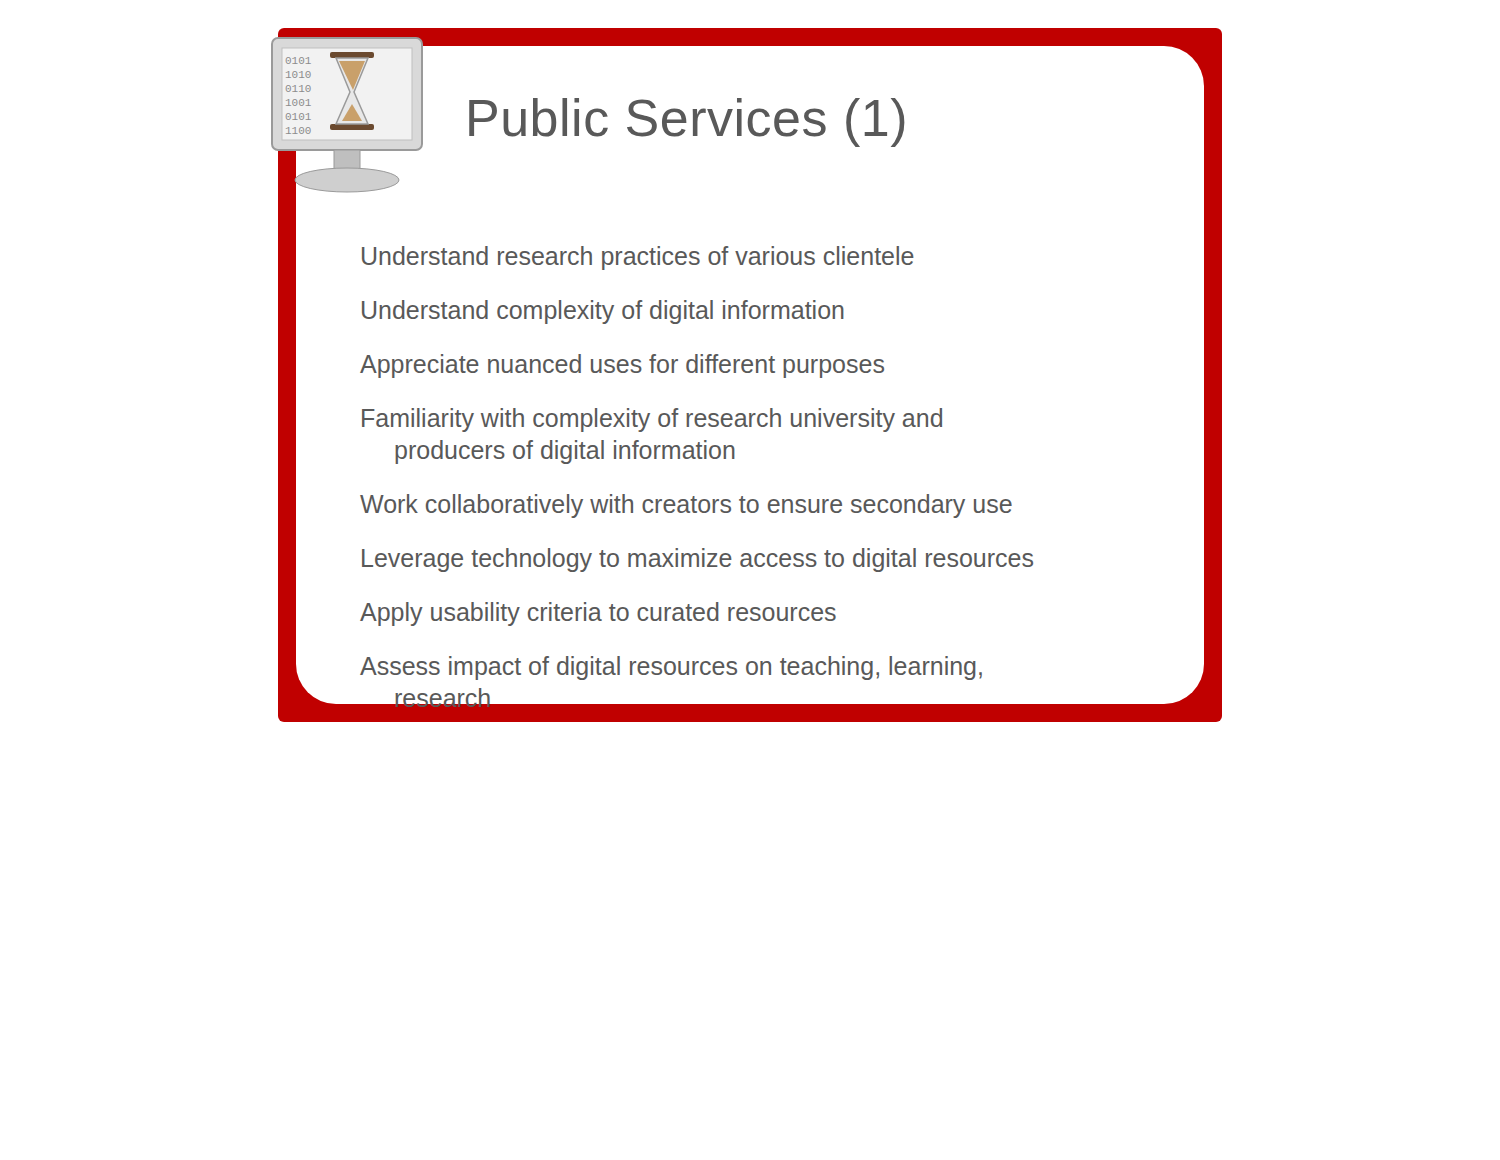0101 1010 0110 1001 0101 1100
Public Services (1)
Understand research practices of various clientele
Understand complexity of digital information
Appreciate nuanced uses for different purposes
Familiarity with complexity of research university andproducers of digital information
Work collaboratively with creators to ensure secondary use
Leverage technology to maximize access to digital resources
Apply usability criteria to curated resources
Assess impact of digital resources on teaching, learning,research